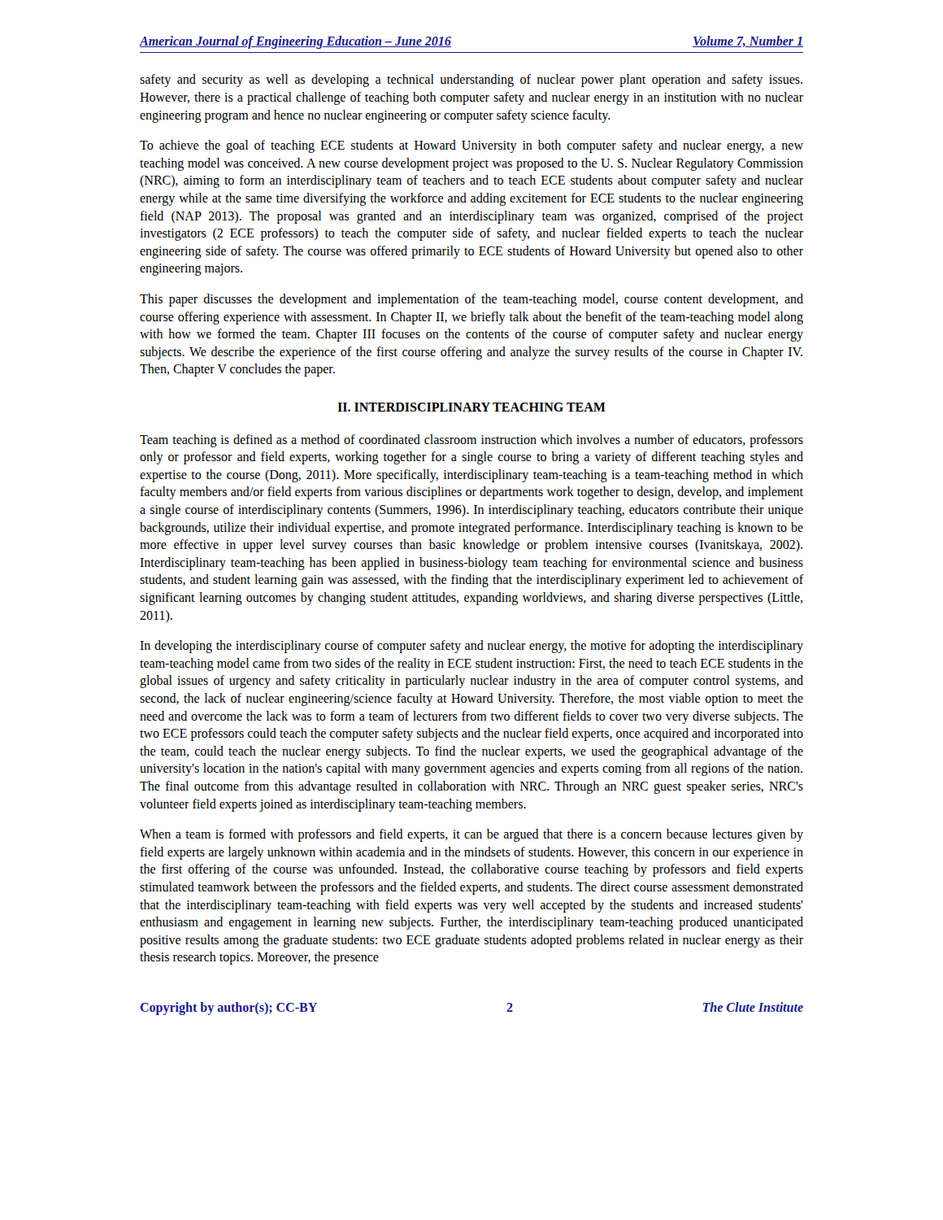American Journal of Engineering Education – June 2016 Volume 7, Number 1
safety and security as well as developing a technical understanding of nuclear power plant operation and safety issues. However, there is a practical challenge of teaching both computer safety and nuclear energy in an institution with no nuclear engineering program and hence no nuclear engineering or computer safety science faculty.
To achieve the goal of teaching ECE students at Howard University in both computer safety and nuclear energy, a new teaching model was conceived. A new course development project was proposed to the U. S. Nuclear Regulatory Commission (NRC), aiming to form an interdisciplinary team of teachers and to teach ECE students about computer safety and nuclear energy while at the same time diversifying the workforce and adding excitement for ECE students to the nuclear engineering field (NAP 2013). The proposal was granted and an interdisciplinary team was organized, comprised of the project investigators (2 ECE professors) to teach the computer side of safety, and nuclear fielded experts to teach the nuclear engineering side of safety. The course was offered primarily to ECE students of Howard University but opened also to other engineering majors.
This paper discusses the development and implementation of the team-teaching model, course content development, and course offering experience with assessment. In Chapter II, we briefly talk about the benefit of the team-teaching model along with how we formed the team. Chapter III focuses on the contents of the course of computer safety and nuclear energy subjects. We describe the experience of the first course offering and analyze the survey results of the course in Chapter IV. Then, Chapter V concludes the paper.
II. Interdisciplinary Teaching Team
Team teaching is defined as a method of coordinated classroom instruction which involves a number of educators, professors only or professor and field experts, working together for a single course to bring a variety of different teaching styles and expertise to the course (Dong, 2011). More specifically, interdisciplinary team-teaching is a team-teaching method in which faculty members and/or field experts from various disciplines or departments work together to design, develop, and implement a single course of interdisciplinary contents (Summers, 1996). In interdisciplinary teaching, educators contribute their unique backgrounds, utilize their individual expertise, and promote integrated performance. Interdisciplinary teaching is known to be more effective in upper level survey courses than basic knowledge or problem intensive courses (Ivanitskaya, 2002). Interdisciplinary team-teaching has been applied in business-biology team teaching for environmental science and business students, and student learning gain was assessed, with the finding that the interdisciplinary experiment led to achievement of significant learning outcomes by changing student attitudes, expanding worldviews, and sharing diverse perspectives (Little, 2011).
In developing the interdisciplinary course of computer safety and nuclear energy, the motive for adopting the interdisciplinary team-teaching model came from two sides of the reality in ECE student instruction: First, the need to teach ECE students in the global issues of urgency and safety criticality in particularly nuclear industry in the area of computer control systems, and second, the lack of nuclear engineering/science faculty at Howard University. Therefore, the most viable option to meet the need and overcome the lack was to form a team of lecturers from two different fields to cover two very diverse subjects. The two ECE professors could teach the computer safety subjects and the nuclear field experts, once acquired and incorporated into the team, could teach the nuclear energy subjects. To find the nuclear experts, we used the geographical advantage of the university's location in the nation's capital with many government agencies and experts coming from all regions of the nation. The final outcome from this advantage resulted in collaboration with NRC. Through an NRC guest speaker series, NRC's volunteer field experts joined as interdisciplinary team-teaching members.
When a team is formed with professors and field experts, it can be argued that there is a concern because lectures given by field experts are largely unknown within academia and in the mindsets of students. However, this concern in our experience in the first offering of the course was unfounded. Instead, the collaborative course teaching by professors and field experts stimulated teamwork between the professors and the fielded experts, and students. The direct course assessment demonstrated that the interdisciplinary team-teaching with field experts was very well accepted by the students and increased students' enthusiasm and engagement in learning new subjects. Further, the interdisciplinary team-teaching produced unanticipated positive results among the graduate students: two ECE graduate students adopted problems related in nuclear energy as their thesis research topics. Moreover, the presence
Copyright by author(s); CC-BY 2 The Clute Institute